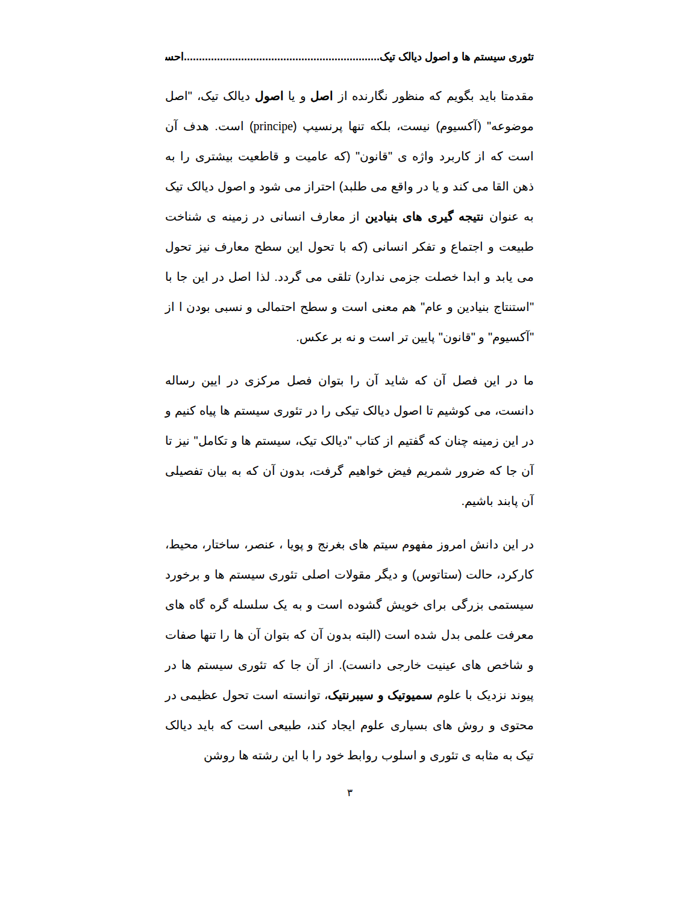تئوری سیستم ها و اصول دیالک تیک................................................................. احسان طبری
مقدمتا باید بگویم که منظور نگارنده از اصل و یا اصول دیالک تیک، "اصل موضوعه" (آکسیوم) نیست، بلکه تنها پرنسیپ (principe) است. هدف آن است که از کاربرد واژه ی "قانون" (که عامیت و قاطعیت بیشتری را به ذهن القا می کند و یا در واقع می طلبد) احتراز می شود و اصول دیالک تیک به عنوان نتیجه گیری های بنیادین از معارف انسانی در زمینه ی شناخت طبیعت و اجتماع و تفکر انسانی (که با تحول این سطح معارف نیز تحول می یابد و ابدا خصلت جزمی ندارد) تلقی می گردد. لذا اصل در این جا با "استنتاج بنیادین و عام" هم معنی است و سطح احتمالی و نسبی بودن ا از "آکسیوم" و "قانون" پایین تر است و نه بر عکس.
ما در این فصل آن که شاید آن را بتوان فصل مرکزی در ایین رساله دانست، می کوشیم تا اصول دیالک تیکی را در تئوری سیستم ها پیاه کنیم و در این زمینه چنان که گفتیم از کتاب "دیالک تیک، سیستم ها و تکامل" نیز تا آن جا که ضرور شمریم فیض خواهیم گرفت، بدون آن که به بیان تفصیلی آن پابند باشیم.
در این دانش امروز مفهوم سیتم های بغرنج و پویا ، عنصر، ساختار، محیط، کارکرد، حالت (ستاتوس) و دیگر مقولات اصلی تئوری سیستم ها و برخورد سیستمی بزرگی برای خویش گشوده است و به یک سلسله گره گاه های معرفت علمی بدل شده است (البته بدون آن که بتوان آن ها را تنها صفات و شاخص های عینیت خارجی دانست). از آن جا که تئوری سیستم ها در پیوند نزدیک با علوم سمیوتیک و سیبرنتیک، توانسته است تحول عظیمی در محتوی و روش های بسیاری علوم ایجاد کند، طبیعی است که باید دیالک تیک به مثابه ی تئوری و اسلوب روابط خود را با این رشته ها روشن
۳